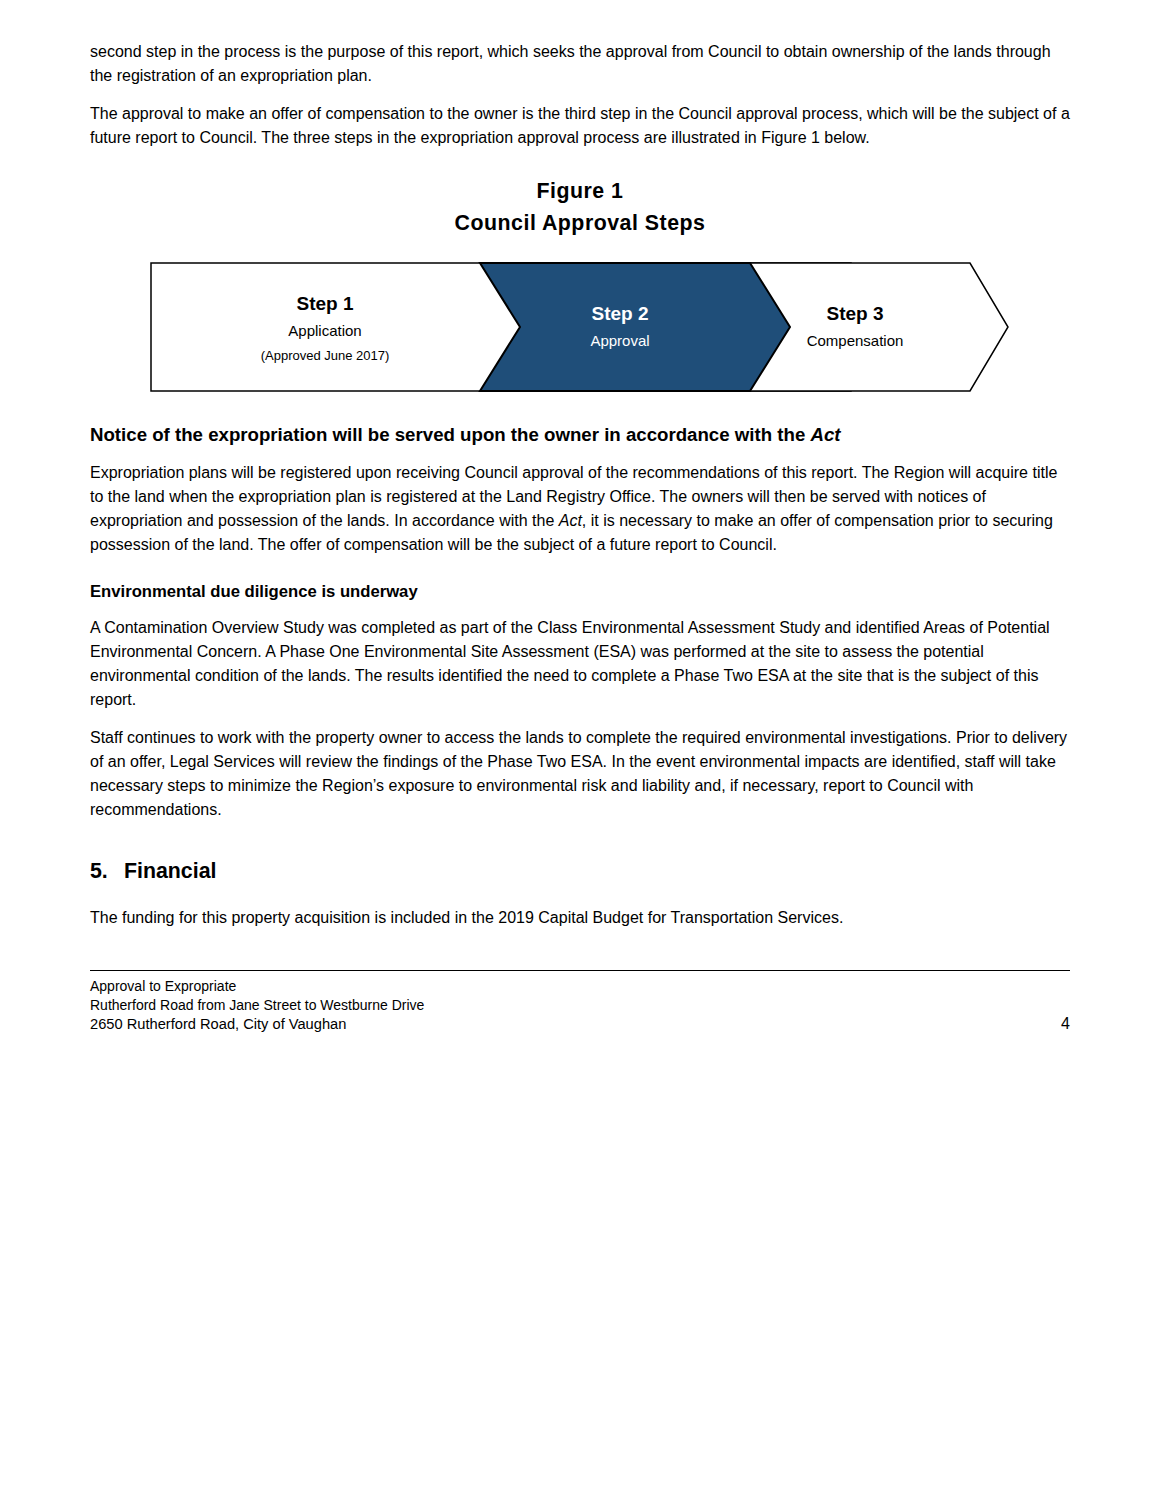second step in the process is the purpose of this report, which seeks the approval from Council to obtain ownership of the lands through the registration of an expropriation plan.
The approval to make an offer of compensation to the owner is the third step in the Council approval process, which will be the subject of a future report to Council. The three steps in the expropriation approval process are illustrated in Figure 1 below.
Figure 1
Council Approval Steps
Step 1 Application (Approved June 2017) Step 2 Approval Step 3 Compensation
Notice of the expropriation will be served upon the owner in accordance with the Act
Expropriation plans will be registered upon receiving Council approval of the recommendations of this report. The Region will acquire title to the land when the expropriation plan is registered at the Land Registry Office. The owners will then be served with notices of expropriation and possession of the lands. In accordance with the Act, it is necessary to make an offer of compensation prior to securing possession of the land. The offer of compensation will be the subject of a future report to Council.
Environmental due diligence is underway
A Contamination Overview Study was completed as part of the Class Environmental Assessment Study and identified Areas of Potential Environmental Concern. A Phase One Environmental Site Assessment (ESA) was performed at the site to assess the potential environmental condition of the lands. The results identified the need to complete a Phase Two ESA at the site that is the subject of this report.
Staff continues to work with the property owner to access the lands to complete the required environmental investigations. Prior to delivery of an offer, Legal Services will review the findings of the Phase Two ESA. In the event environmental impacts are identified, staff will take necessary steps to minimize the Region’s exposure to environmental risk and liability and, if necessary, report to Council with recommendations.
5. Financial
The funding for this property acquisition is included in the 2019 Capital Budget for Transportation Services.
Approval to Expropriate
Rutherford Road from Jane Street to Westburne Drive
2650 Rutherford Road, City of Vaughan
4